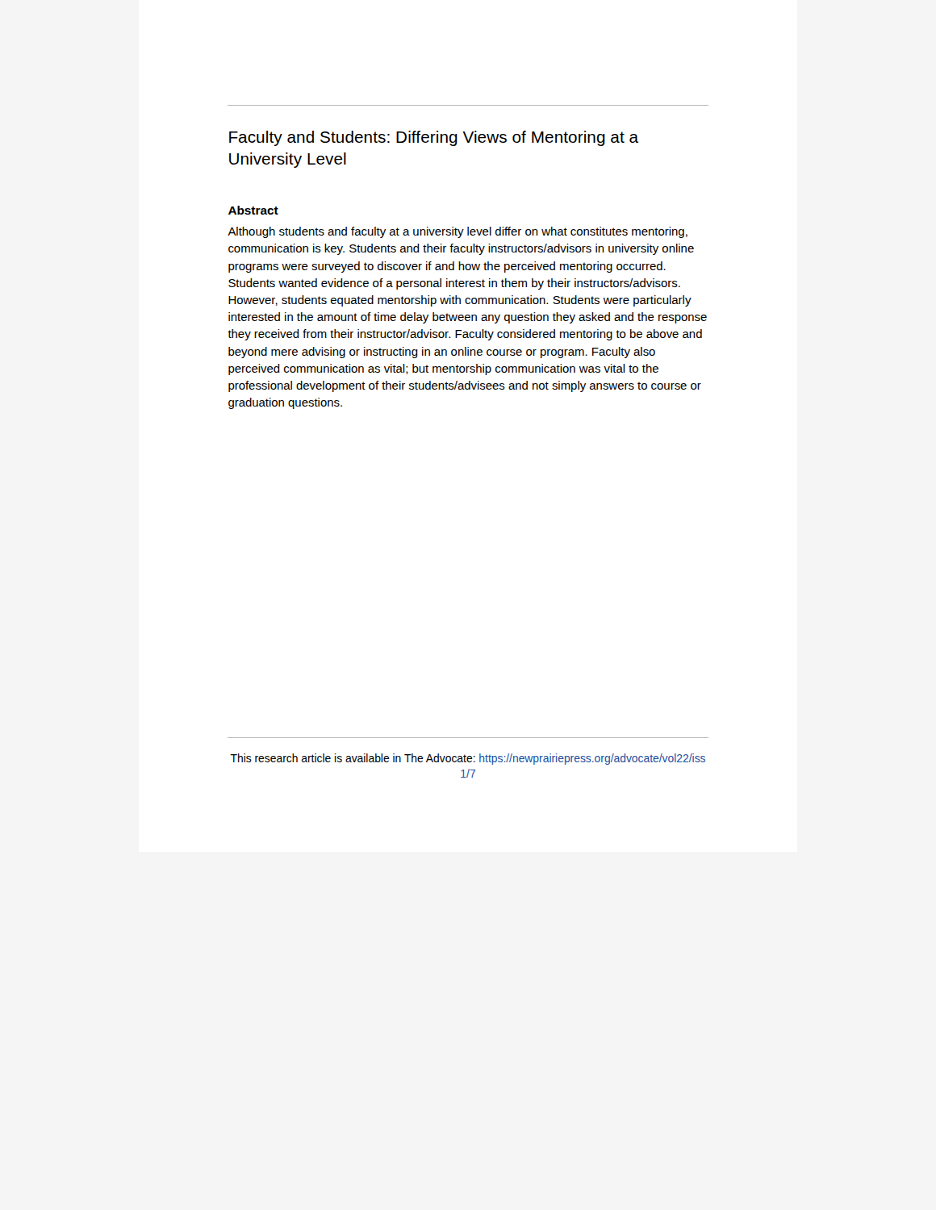Faculty and Students: Differing Views of Mentoring at a University Level
Abstract
Although students and faculty at a university level differ on what constitutes mentoring, communication is key. Students and their faculty instructors/advisors in university online programs were surveyed to discover if and how the perceived mentoring occurred. Students wanted evidence of a personal interest in them by their instructors/advisors. However, students equated mentorship with communication. Students were particularly interested in the amount of time delay between any question they asked and the response they received from their instructor/advisor. Faculty considered mentoring to be above and beyond mere advising or instructing in an online course or program. Faculty also perceived communication as vital; but mentorship communication was vital to the professional development of their students/advisees and not simply answers to course or graduation questions.
This research article is available in The Advocate: https://newprairiepress.org/advocate/vol22/iss1/7